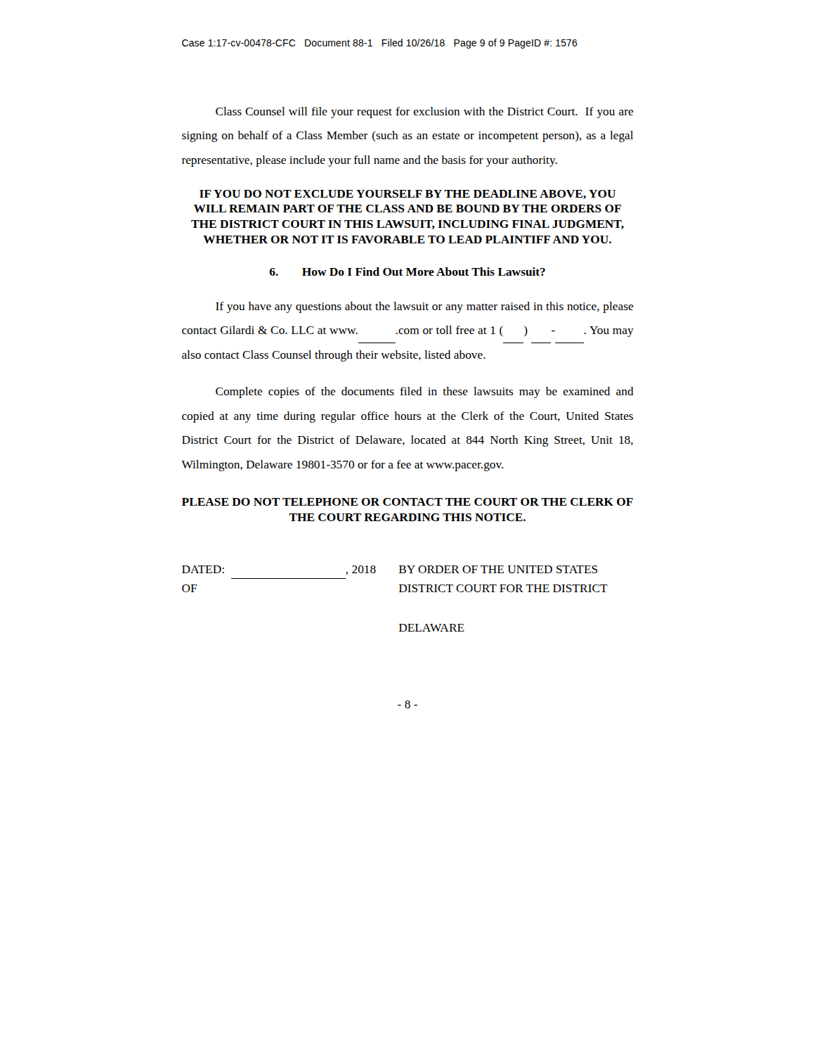Case 1:17-cv-00478-CFC Document 88-1 Filed 10/26/18 Page 9 of 9 PageID #: 1576
Class Counsel will file your request for exclusion with the District Court. If you are signing on behalf of a Class Member (such as an estate or incompetent person), as a legal representative, please include your full name and the basis for your authority.
IF YOU DO NOT EXCLUDE YOURSELF BY THE DEADLINE ABOVE, YOU WILL REMAIN PART OF THE CLASS AND BE BOUND BY THE ORDERS OF THE DISTRICT COURT IN THIS LAWSUIT, INCLUDING FINAL JUDGMENT, WHETHER OR NOT IT IS FAVORABLE TO LEAD PLAINTIFF AND YOU.
6. How Do I Find Out More About This Lawsuit?
If you have any questions about the lawsuit or any matter raised in this notice, please contact Gilardi & Co. LLC at www. .com or toll free at 1 ( ) - . You may also contact Class Counsel through their website, listed above.
Complete copies of the documents filed in these lawsuits may be examined and copied at any time during regular office hours at the Clerk of the Court, United States District Court for the District of Delaware, located at 844 North King Street, Unit 18, Wilmington, Delaware 19801-3570 or for a fee at www.pacer.gov.
PLEASE DO NOT TELEPHONE OR CONTACT THE COURT OR THE CLERK OF THE COURT REGARDING THIS NOTICE.
| DATED: , 2018 OF | BY ORDER OF THE UNITED STATES DISTRICT COURT FOR THE DISTRICT DELAWARE |
- 8 -